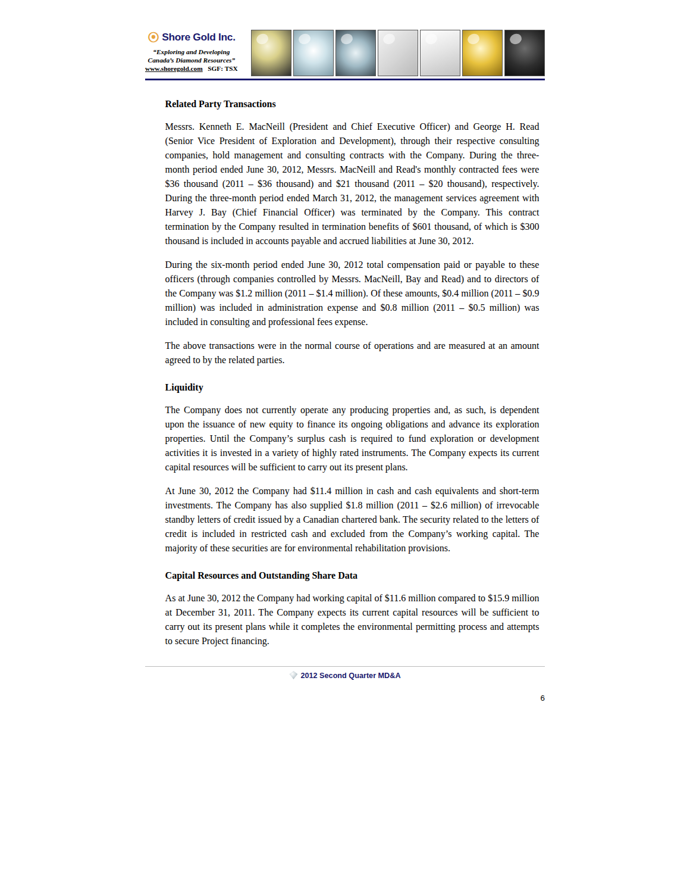⦿ Shore Gold Inc.
“Exploring and Developing
Canada’s Diamond Resources”
www.shoregold.com SGF: TSX
Related Party Transactions
Messrs. Kenneth E. MacNeill (President and Chief Executive Officer) and George H. Read (Senior Vice President of Exploration and Development), through their respective consulting companies, hold management and consulting contracts with the Company. During the three-month period ended June 30, 2012, Messrs. MacNeill and Read's monthly contracted fees were $36 thousand (2011 – $36 thousand) and $21 thousand (2011 – $20 thousand), respectively. During the three-month period ended March 31, 2012, the management services agreement with Harvey J. Bay (Chief Financial Officer) was terminated by the Company. This contract termination by the Company resulted in termination benefits of $601 thousand, of which is $300 thousand is included in accounts payable and accrued liabilities at June 30, 2012.
During the six-month period ended June 30, 2012 total compensation paid or payable to these officers (through companies controlled by Messrs. MacNeill, Bay and Read) and to directors of the Company was $1.2 million (2011 – $1.4 million). Of these amounts, $0.4 million (2011 – $0.9 million) was included in administration expense and $0.8 million (2011 – $0.5 million) was included in consulting and professional fees expense.
The above transactions were in the normal course of operations and are measured at an amount agreed to by the related parties.
Liquidity
The Company does not currently operate any producing properties and, as such, is dependent upon the issuance of new equity to finance its ongoing obligations and advance its exploration properties. Until the Company’s surplus cash is required to fund exploration or development activities it is invested in a variety of highly rated instruments. The Company expects its current capital resources will be sufficient to carry out its present plans.
At June 30, 2012 the Company had $11.4 million in cash and cash equivalents and short-term investments. The Company has also supplied $1.8 million (2011 – $2.6 million) of irrevocable standby letters of credit issued by a Canadian chartered bank. The security related to the letters of credit is included in restricted cash and excluded from the Company’s working capital. The majority of these securities are for environmental rehabilitation provisions.
Capital Resources and Outstanding Share Data
As at June 30, 2012 the Company had working capital of $11.6 million compared to $15.9 million at December 31, 2011. The Company expects its current capital resources will be sufficient to carry out its present plans while it completes the environmental permitting process and attempts to secure Project financing.
2012 Second Quarter MD&A
6